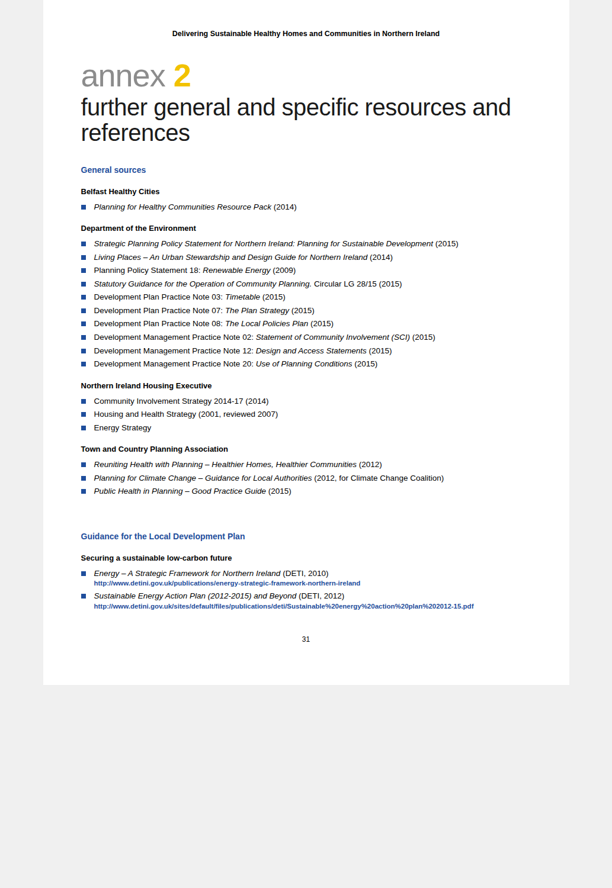Delivering Sustainable Healthy Homes and Communities in Northern Ireland
annex 2
further general and specific resources and references
General sources
Belfast Healthy Cities
Planning for Healthy Communities Resource Pack (2014)
Department of the Environment
Strategic Planning Policy Statement for Northern Ireland: Planning for Sustainable Development (2015)
Living Places – An Urban Stewardship and Design Guide for Northern Ireland (2014)
Planning Policy Statement 18: Renewable Energy (2009)
Statutory Guidance for the Operation of Community Planning. Circular LG 28/15 (2015)
Development Plan Practice Note 03: Timetable (2015)
Development Plan Practice Note 07: The Plan Strategy (2015)
Development Plan Practice Note 08: The Local Policies Plan (2015)
Development Management Practice Note 02: Statement of Community Involvement (SCI) (2015)
Development Management Practice Note 12: Design and Access Statements (2015)
Development Management Practice Note 20: Use of Planning Conditions (2015)
Northern Ireland Housing Executive
Community Involvement Strategy 2014-17 (2014)
Housing and Health Strategy (2001, reviewed 2007)
Energy Strategy
Town and Country Planning Association
Reuniting Health with Planning – Healthier Homes, Healthier Communities (2012)
Planning for Climate Change – Guidance for Local Authorities (2012, for Climate Change Coalition)
Public Health in Planning – Good Practice Guide (2015)
Guidance for the Local Development Plan
Securing a sustainable low-carbon future
Energy – A Strategic Framework for Northern Ireland (DETI, 2010)
http://www.detini.gov.uk/publications/energy-strategic-framework-northern-ireland
Sustainable Energy Action Plan (2012-2015) and Beyond (DETI, 2012)
http://www.detini.gov.uk/sites/default/files/publications/deti/Sustainable%20energy%20action%20plan%202012-15.pdf
31